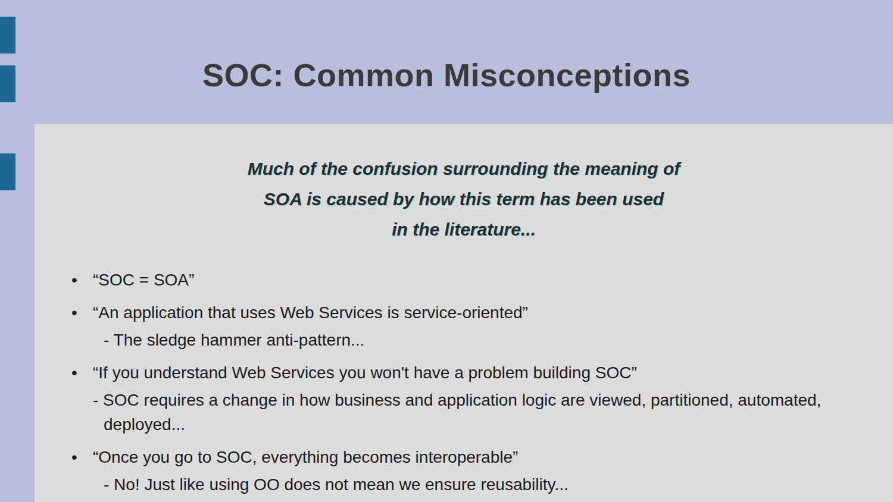SOC: Common Misconceptions
Much of the confusion surrounding the meaning of
SOA is caused by how this term has been used
in the literature...
“SOC = SOA”
“An application that uses Web Services is service-oriented” - The sledge hammer anti-pattern...
“If you understand Web Services you won't have a problem building SOC” - SOC requires a change in how business and application logic are viewed, partitioned, automated, deployed...
“Once you go to SOC, everything becomes interoperable” - No! Just like using OO does not mean we ensure reusability...